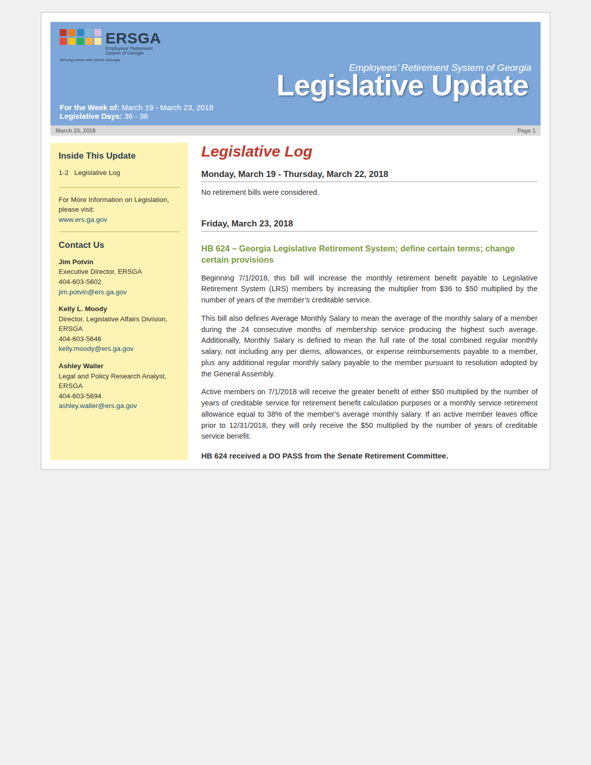ERSGA Employees' Retirement
System of Georgia
Serving those who serve Georgia
Employees’ Retirement System of Georgia
Legislative Update
For the Week of: March 19 - March 23, 2018
Legislative Days: 36 - 38
March 23, 2018
Page 1
Inside This Update
1-2 Legislative Log
For More Information on Legislation, please visit:
www.ers.ga.gov
Contact Us
Jim Potvin Executive Director, ERSGA
404-603-5602
jim.potvin@ers.ga.gov
Kelly L. Moody Director, Legislative Affairs Division, ERSGA
404-603-5646
kelly.moody@ers.ga.gov
Ashley Waller Legal and Policy Research Analyst, ERSGA
404-603-5694
ashley.waller@ers.ga.gov
Legislative Log
Monday, March 19 - Thursday, March 22, 2018
No retirement bills were considered.
Friday, March 23, 2018
HB 624 – Georgia Legislative Retirement System; define certain terms; change certain provisions
Beginning 7/1/2018, this bill will increase the monthly retirement benefit payable to Legislative Retirement System (LRS) members by increasing the multiplier from $36 to $50 multiplied by the number of years of the member’s creditable service.
This bill also defines Average Monthly Salary to mean the average of the monthly salary of a member during the 24 consecutive months of membership service producing the highest such average. Additionally, Monthly Salary is defined to mean the full rate of the total combined regular monthly salary, not including any per diems, allowances, or expense reimbursements payable to a member, plus any additional regular monthly salary payable to the member pursuant to resolution adopted by the General Assembly.
Active members on 7/1/2018 will receive the greater benefit of either $50 multiplied by the number of years of creditable service for retirement benefit calculation purposes or a monthly service retirement allowance equal to 38% of the member’s average monthly salary. If an active member leaves office prior to 12/31/2018, they will only receive the $50 multiplied by the number of years of creditable service benefit.
HB 624 received a DO PASS from the Senate Retirement Committee.